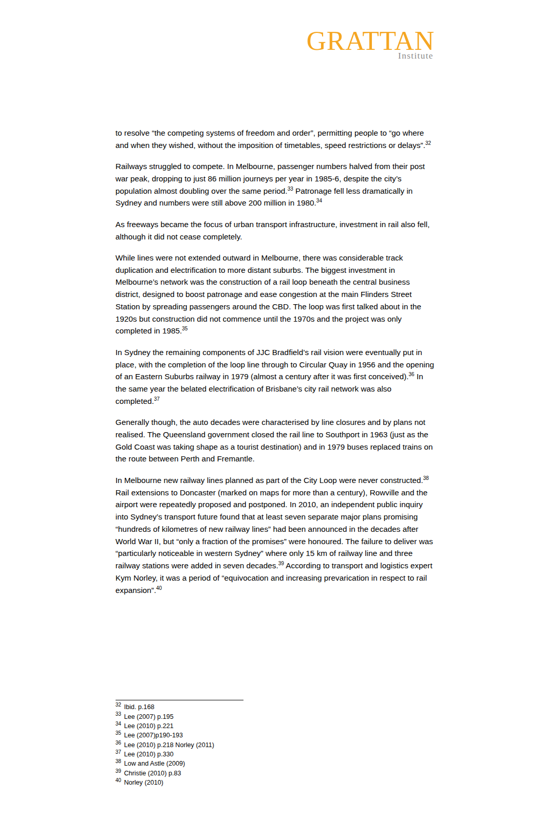GRATTAN
Institute
to resolve “the competing systems of freedom and order”, permitting people to “go where and when they wished, without the imposition of timetables, speed restrictions or delays”.32
Railways struggled to compete. In Melbourne, passenger numbers halved from their post war peak, dropping to just 86 million journeys per year in 1985-6, despite the city’s population almost doubling over the same period.33 Patronage fell less dramatically in Sydney and numbers were still above 200 million in 1980.34
As freeways became the focus of urban transport infrastructure, investment in rail also fell, although it did not cease completely.
While lines were not extended outward in Melbourne, there was considerable track duplication and electrification to more distant suburbs. The biggest investment in Melbourne’s network was the construction of a rail loop beneath the central business district, designed to boost patronage and ease congestion at the main Flinders Street Station by spreading passengers around the CBD. The loop was first talked about in the 1920s but construction did not commence until the 1970s and the project was only completed in 1985.35
In Sydney the remaining components of JJC Bradfield’s rail vision were eventually put in place, with the completion of the loop line through to Circular Quay in 1956 and the opening of an Eastern Suburbs railway in 1979 (almost a century after it was first conceived).36 In the same year the belated electrification of Brisbane’s city rail network was also completed.37
Generally though, the auto decades were characterised by line closures and by plans not realised. The Queensland government closed the rail line to Southport in 1963 (just as the Gold Coast was taking shape as a tourist destination) and in 1979 buses replaced trains on the route between Perth and Fremantle.
In Melbourne new railway lines planned as part of the City Loop were never constructed.38 Rail extensions to Doncaster (marked on maps for more than a century), Rowville and the airport were repeatedly proposed and postponed. In 2010, an independent public inquiry into Sydney’s transport future found that at least seven separate major plans promising “hundreds of kilometres of new railway lines” had been announced in the decades after World War II, but “only a fraction of the promises” were honoured. The failure to deliver was “particularly noticeable in western Sydney” where only 15 km of railway line and three railway stations were added in seven decades.39 According to transport and logistics expert Kym Norley, it was a period of “equivocation and increasing prevarication in respect to rail expansion”.40
32 Ibid. p.168
33 Lee (2007) p.195
34 Lee (2010) p.221
35 Lee (2007)p190-193
36 Lee (2010) p.218 Norley (2011)
37 Lee (2010) p.330
38 Low and Astle (2009)
39 Christie (2010) p.83
40 Norley (2010)